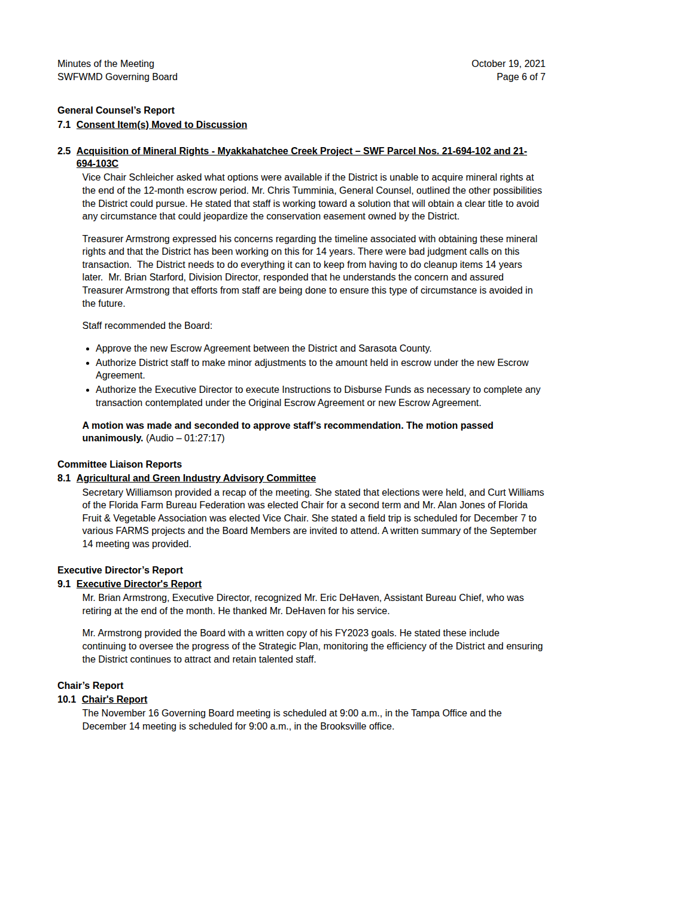Minutes of the Meeting SWFWMD Governing Board
October 19, 2021 Page 6 of 7
General Counsel’s Report
7.1 Consent Item(s) Moved to Discussion
2.5 Acquisition of Mineral Rights - Myakkahatchee Creek Project – SWF Parcel Nos. 21-694-102 and 21-694-103C
Vice Chair Schleicher asked what options were available if the District is unable to acquire mineral rights at the end of the 12-month escrow period. Mr. Chris Tumminia, General Counsel, outlined the other possibilities the District could pursue. He stated that staff is working toward a solution that will obtain a clear title to avoid any circumstance that could jeopardize the conservation easement owned by the District.
Treasurer Armstrong expressed his concerns regarding the timeline associated with obtaining these mineral rights and that the District has been working on this for 14 years. There were bad judgment calls on this transaction. The District needs to do everything it can to keep from having to do cleanup items 14 years later. Mr. Brian Starford, Division Director, responded that he understands the concern and assured Treasurer Armstrong that efforts from staff are being done to ensure this type of circumstance is avoided in the future.
Staff recommended the Board:
Approve the new Escrow Agreement between the District and Sarasota County.
Authorize District staff to make minor adjustments to the amount held in escrow under the new Escrow Agreement.
Authorize the Executive Director to execute Instructions to Disburse Funds as necessary to complete any transaction contemplated under the Original Escrow Agreement or new Escrow Agreement.
A motion was made and seconded to approve staff’s recommendation. The motion passed unanimously. (Audio – 01:27:17)
Committee Liaison Reports
8.1 Agricultural and Green Industry Advisory Committee
Secretary Williamson provided a recap of the meeting. She stated that elections were held, and Curt Williams of the Florida Farm Bureau Federation was elected Chair for a second term and Mr. Alan Jones of Florida Fruit & Vegetable Association was elected Vice Chair. She stated a field trip is scheduled for December 7 to various FARMS projects and the Board Members are invited to attend. A written summary of the September 14 meeting was provided.
Executive Director’s Report
9.1 Executive Director's Report
Mr. Brian Armstrong, Executive Director, recognized Mr. Eric DeHaven, Assistant Bureau Chief, who was retiring at the end of the month. He thanked Mr. DeHaven for his service.
Mr. Armstrong provided the Board with a written copy of his FY2023 goals. He stated these include continuing to oversee the progress of the Strategic Plan, monitoring the efficiency of the District and ensuring the District continues to attract and retain talented staff.
Chair’s Report
10.1 Chair's Report
The November 16 Governing Board meeting is scheduled at 9:00 a.m., in the Tampa Office and the December 14 meeting is scheduled for 9:00 a.m., in the Brooksville office.